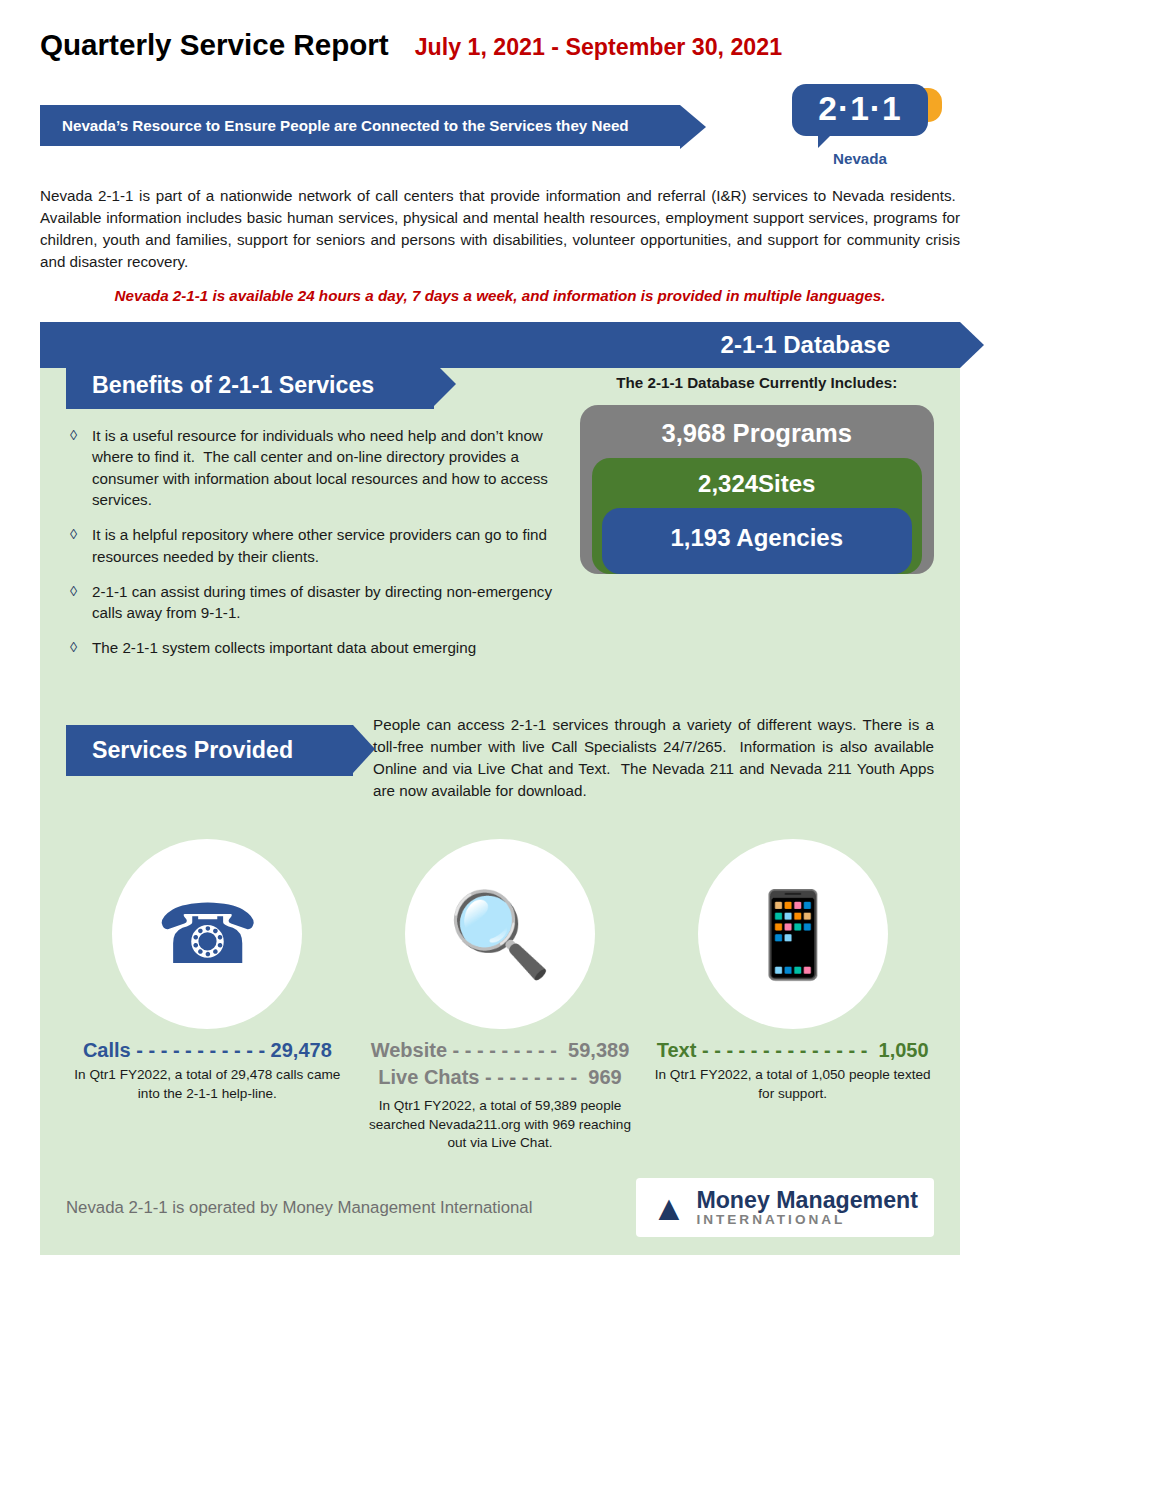Quarterly Service Report
July 1, 2021 - September 30, 2021
Nevada’s Resource to Ensure People are Connected to the Services they Need
2·1·1
Nevada
Nevada 2-1-1 is part of a nationwide network of call centers that provide information and referral (I&R) services to Nevada residents. Available information includes basic human services, physical and mental health resources, employment support services, programs for children, youth and families, support for seniors and persons with disabilities, volunteer opportunities, and support for community crisis and disaster recovery.
Nevada 2-1-1 is available 24 hours a day, 7 days a week, and information is provided in multiple languages.
2-1-1 Database
Benefits of 2-1-1 Services
It is a useful resource for individuals who need help and don’t know where to find it. The call center and on-line directory provides a consumer with information about local resources and how to access services.
It is a helpful repository where other service providers can go to find resources needed by their clients.
2-1-1 can assist during times of disaster by directing non-emergency calls away from 9-1-1.
The 2-1-1 system collects important data about emerging
The 2-1-1 Database Currently Includes:
3,968 Programs
2,324Sites
1,193 Agencies
Services Provided
People can access 2-1-1 services through a variety of different ways. There is a toll-free number with live Call Specialists 24/7/265. Information is also available Online and via Live Chat and Text. The Nevada 211 and Nevada 211 Youth Apps are now available for download.
☎
Calls - - - - - - - - - - - 29,478
In Qtr1 FY2022, a total of 29,478 calls came into the 2-1-1 help-line.
🔍
Website - - - - - - - - - 59,389
Live Chats - - - - - - - - 969
In Qtr1 FY2022, a total of 59,389 people searched Nevada211.org with 969 reaching out via Live Chat.
📱
Text - - - - - - - - - - - - - - 1,050
In Qtr1 FY2022, a total of 1,050 people texted for support.
Nevada 2-1-1 is operated by Money Management International
▲
Money Management
INTERNATIONAL